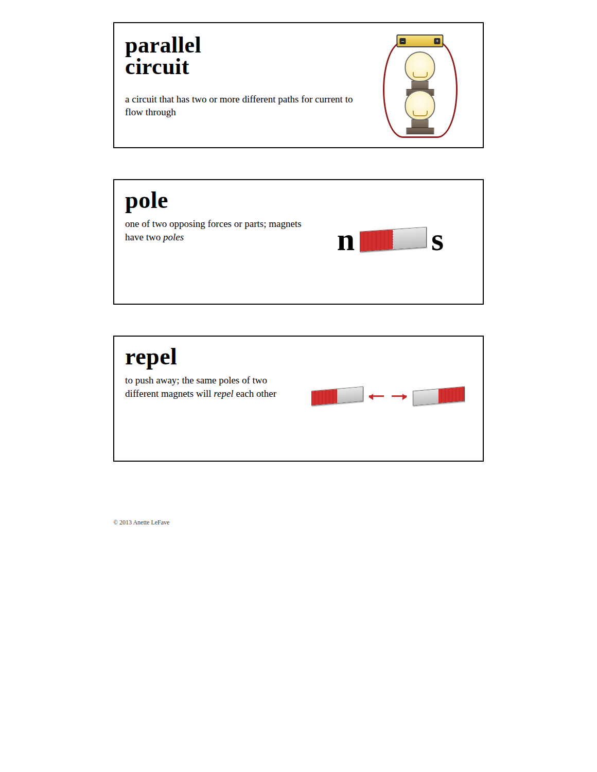parallel
circuit
a circuit that has two or more different paths for current to flow through
–+
pole
one of two opposing forces or parts; magnets have two poles
n s
repel
to push away; the same poles of two different magnets will repel each other
© 2013 Anette LeFave